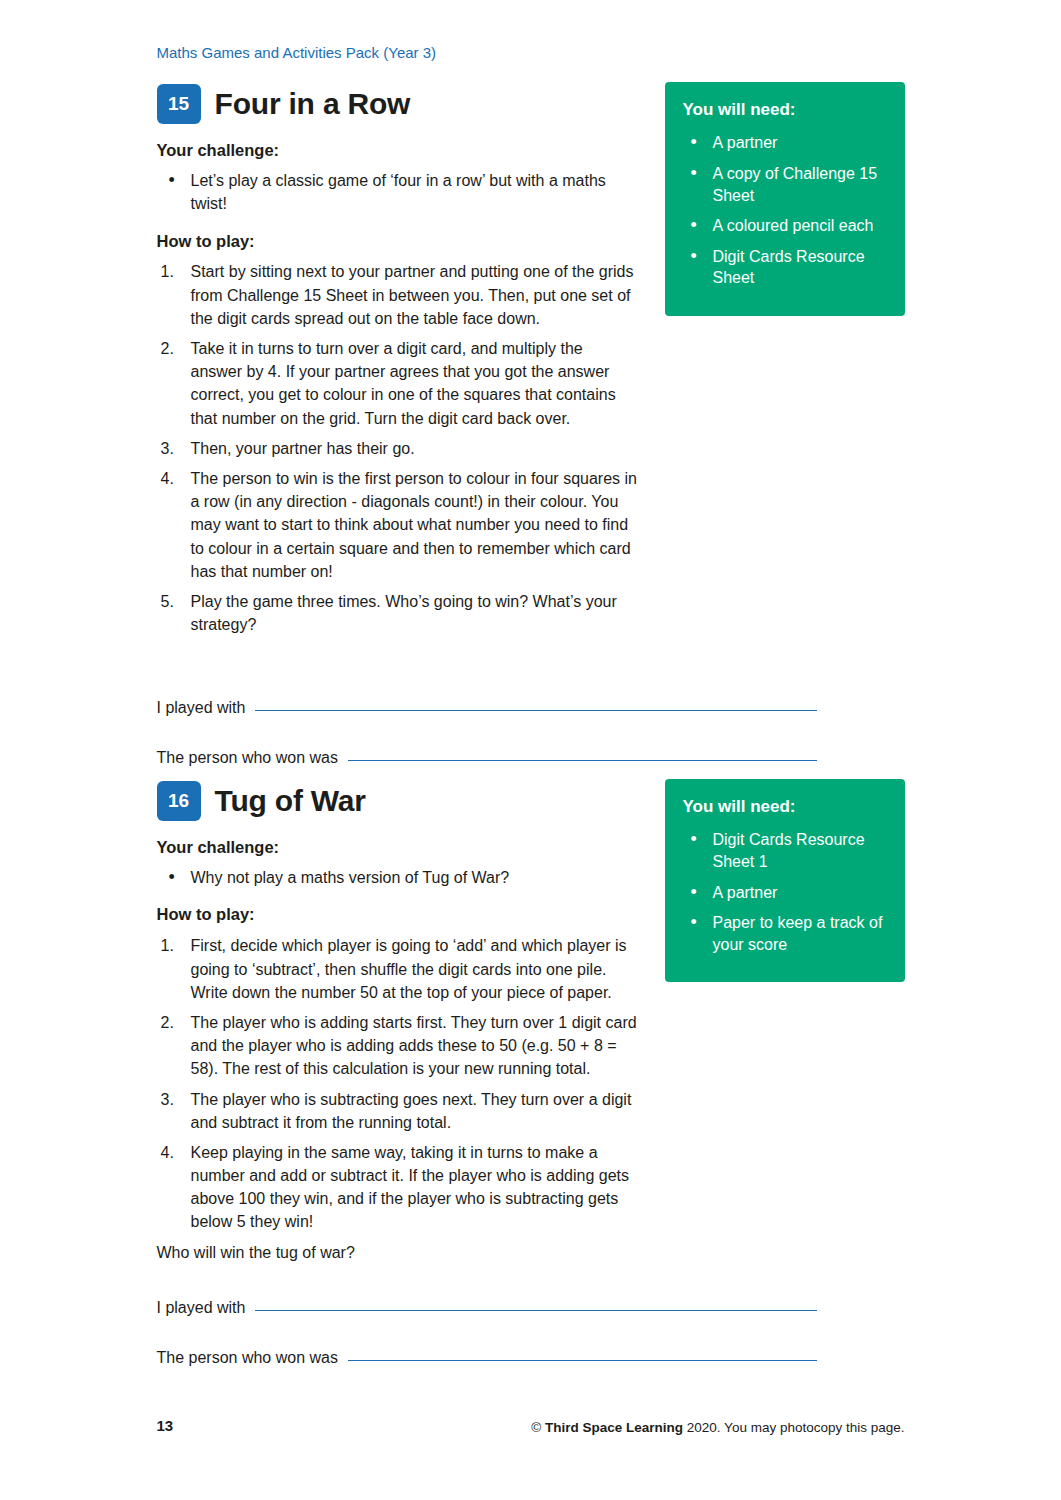Maths Games and Activities Pack (Year 3)
15
Four in a Row
Your challenge:
Let’s play a classic game of ‘four in a row’ but with a maths twist!
How to play:
Start by sitting next to your partner and putting one of the grids from Challenge 15 Sheet in between you. Then, put one set of the digit cards spread out on the table face down.
Take it in turns to turn over a digit card, and multiply the answer by 4. If your partner agrees that you got the answer correct, you get to colour in one of the squares that contains that number on the grid. Turn the digit card back over.
Then, your partner has their go.
The person to win is the first person to colour in four squares in a row (in any direction - diagonals count!) in their colour. You may want to start to think about what number you need to find to colour in a certain square and then to remember which card has that number on!
Play the game three times. Who’s going to win? What’s your strategy?
You will need:
A partner
A copy of Challenge 15 Sheet
A coloured pencil each
Digit Cards Resource Sheet
I played with
The person who won was
16
Tug of War
Your challenge:
Why not play a maths version of Tug of War?
How to play:
First, decide which player is going to ‘add’ and which player is going to ‘subtract’, then shuffle the digit cards into one pile. Write down the number 50 at the top of your piece of paper.
The player who is adding starts first. They turn over 1 digit card and the player who is adding adds these to 50 (e.g. 50 + 8 = 58). The rest of this calculation is your new running total.
The player who is subtracting goes next. They turn over a digit and subtract it from the running total.
Keep playing in the same way, taking it in turns to make a number and add or subtract it. If the player who is adding gets above 100 they win, and if the player who is subtracting gets below 5 they win!
Who will win the tug of war?
You will need:
Digit Cards Resource Sheet 1
A partner
Paper to keep a track of your score
I played with
The person who won was
13 © Third Space Learning 2020. You may photocopy this page.